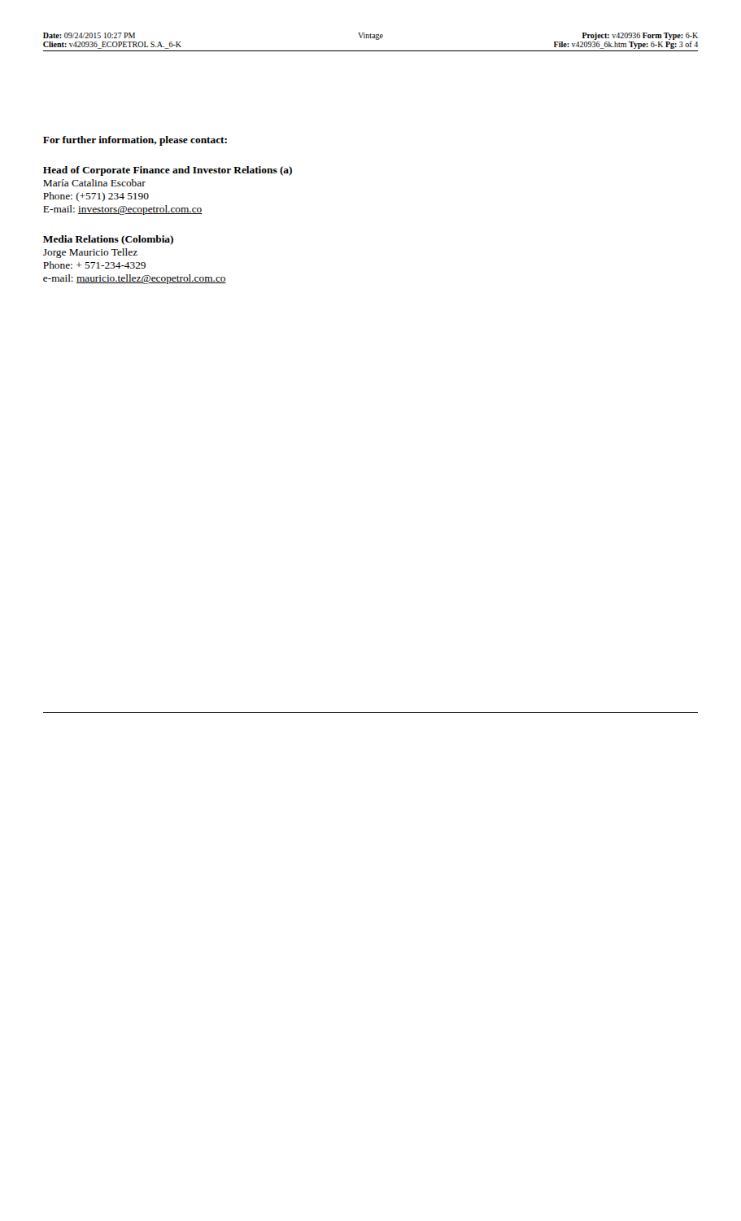| Date: 09/24/2015 10:27 PM Client: v420936_ECOPETROL S.A._6-K | Vintage | Project: v420936 Form Type: 6-K File: v420936_6k.htm Type: 6-K Pg: 3 of 4 |
For further information, please contact:
Head of Corporate Finance and Investor Relations (a)
María Catalina Escobar
Phone: (+571) 234 5190
E-mail: investors@ecopetrol.com.co
Media Relations (Colombia)
Jorge Mauricio Tellez
Phone: + 571-234-4329
e-mail: mauricio.tellez@ecopetrol.com.co